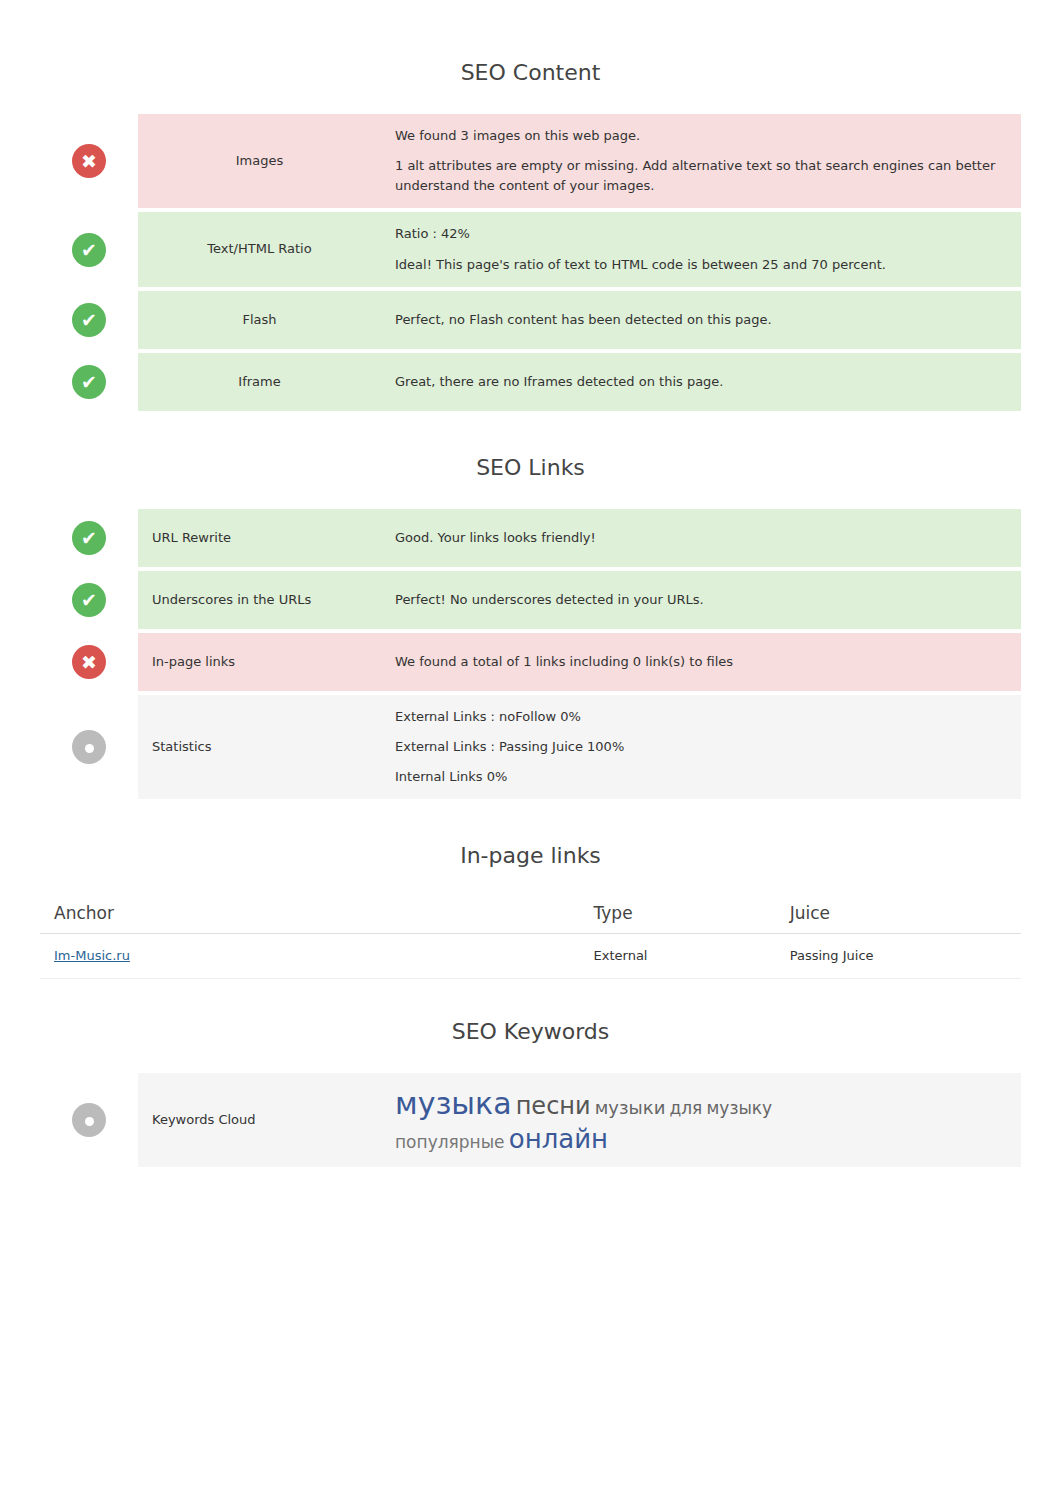SEO Content
| ✖ | Images | We found 3 images on this web page. 1 alt attributes are empty or missing. Add alternative text so that search engines can better understand the content of your images. |
| ✔ | Text/HTML Ratio | Ratio : 42% Ideal! This page's ratio of text to HTML code is between 25 and 70 percent. |
| ✔ | Flash | Perfect, no Flash content has been detected on this page. |
| ✔ | Iframe | Great, there are no Iframes detected on this page. |
SEO Links
| ✔ | URL Rewrite | Good. Your links looks friendly! |
| ✔ | Underscores in the URLs | Perfect! No underscores detected in your URLs. |
| ✖ | In-page links | We found a total of 1 links including 0 link(s) to files |
| | Statistics | External Links : noFollow 0% External Links : Passing Juice 100% Internal Links 0% |
In-page links
| Anchor | Type | Juice |
| --- | --- | --- |
| Im-Music.ru | External | Passing Juice |
SEO Keywords
| | Keywords Cloud | музыка песни музыки для музыку популярные онлайн |